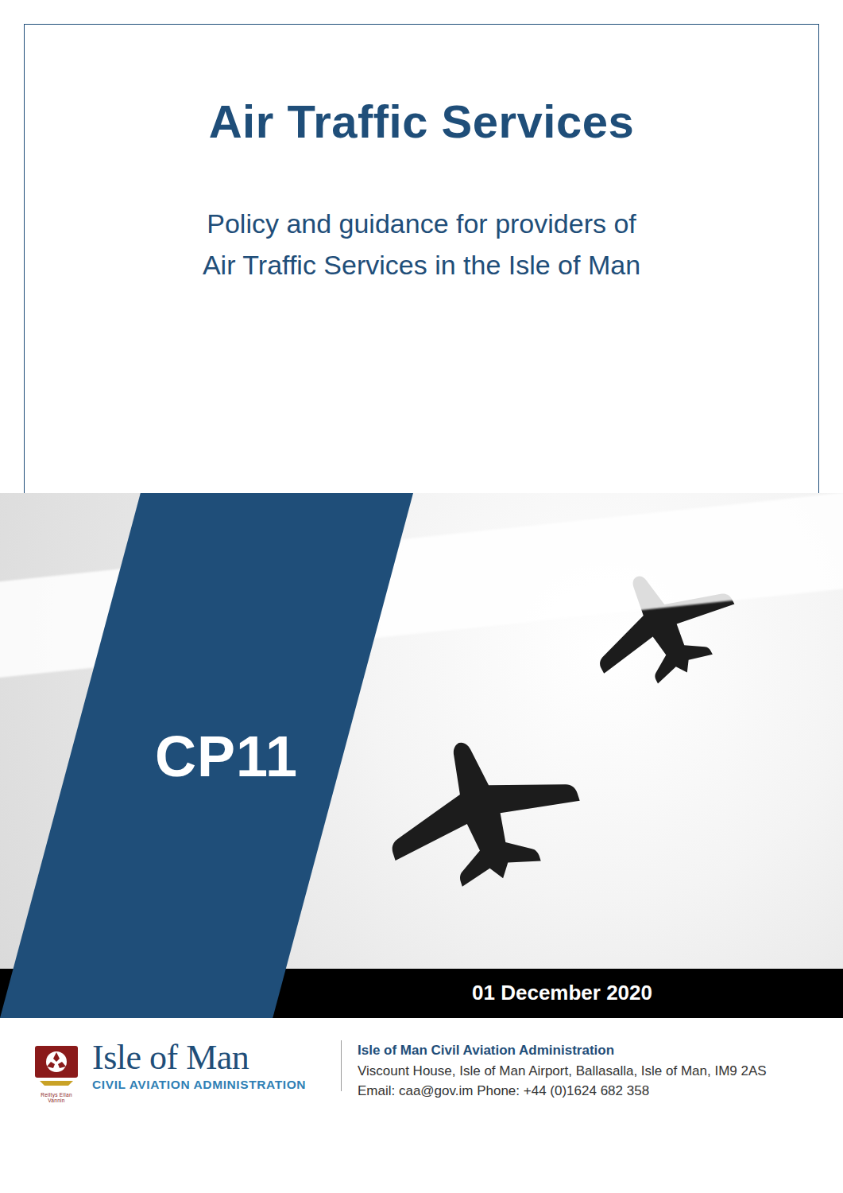Air Traffic Services
Policy and guidance for providers of
Air Traffic Services in the Isle of Man
CP11
01 December 2020
Reiltys Ellan Vannin
Isle of Man CIVIL AVIATION ADMINISTRATION
Isle of Man Civil Aviation Administration
Viscount House, Isle of Man Airport, Ballasalla, Isle of Man, IM9 2AS
Email: caa@gov.im Phone: +44 (0)1624 682 358